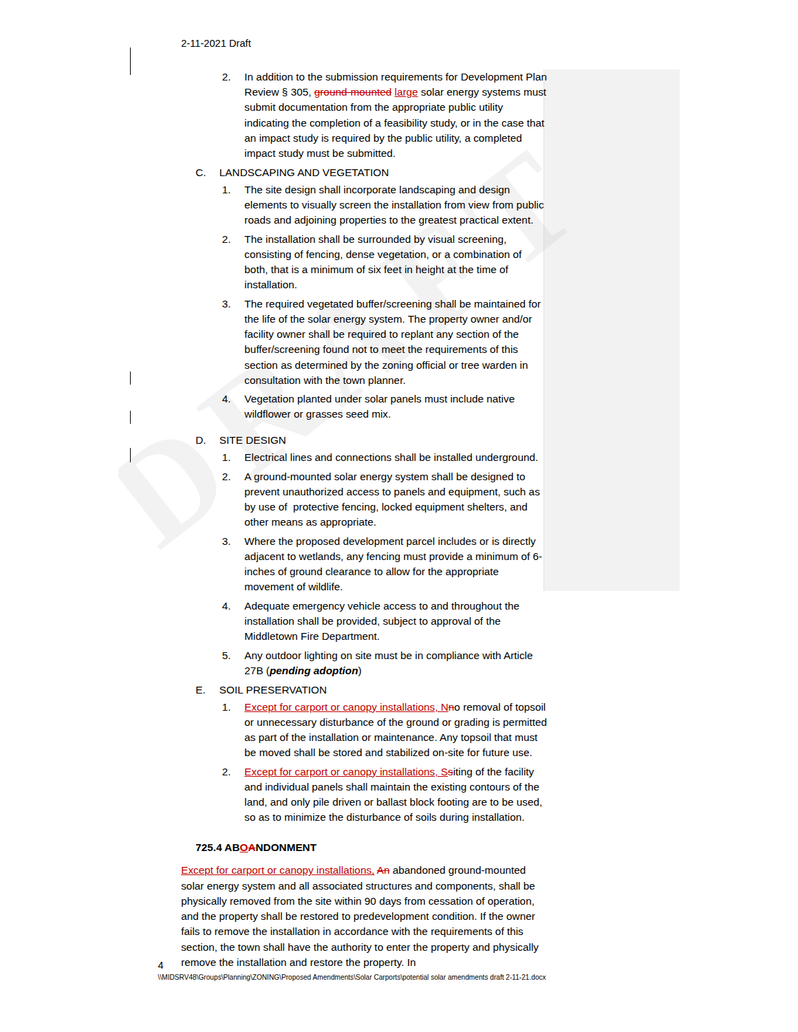DRAFT
2-11-2021 Draft
2. In addition to the submission requirements for Development Plan Review § 305, ground-mounted large solar energy systems must submit documentation from the appropriate public utility indicating the completion of a feasibility study, or in the case that an impact study is required by the public utility, a completed impact study must be submitted.
C. LANDSCAPING AND VEGETATION
1. The site design shall incorporate landscaping and design elements to visually screen the installation from view from public roads and adjoining properties to the greatest practical extent.
2. The installation shall be surrounded by visual screening, consisting of fencing, dense vegetation, or a combination of both, that is a minimum of six feet in height at the time of installation.
3. The required vegetated buffer/screening shall be maintained for the life of the solar energy system. The property owner and/or facility owner shall be required to replant any section of the buffer/screening found not to meet the requirements of this section as determined by the zoning official or tree warden in consultation with the town planner.
4. Vegetation planted under solar panels must include native wildflower or grasses seed mix.
D. SITE DESIGN
1. Electrical lines and connections shall be installed underground.
2. A ground-mounted solar energy system shall be designed to prevent unauthorized access to panels and equipment, such as by use of protective fencing, locked equipment shelters, and other means as appropriate.
3. Where the proposed development parcel includes or is directly adjacent to wetlands, any fencing must provide a minimum of 6-inches of ground clearance to allow for the appropriate movement of wildlife.
4. Adequate emergency vehicle access to and throughout the installation shall be provided, subject to approval of the Middletown Fire Department.
5. Any outdoor lighting on site must be in compliance with Article 27B (pending adoption)
E. SOIL PRESERVATION
1. Except for carport or canopy installations, N no removal of topsoil or unnecessary disturbance of the ground or grading is permitted as part of the installation or maintenance. Any topsoil that must be moved shall be stored and stabilized on-site for future use.
2. Except for carport or canopy installations, S siting of the facility and individual panels shall maintain the existing contours of the land, and only pile driven or ballast block footing are to be used, so as to minimize the disturbance of soils during installation.
725.4 ABOANDONMENT
Except for carport or canopy installations, An abandoned ground-mounted solar energy system and all associated structures and components, shall be physically removed from the site within 90 days from cessation of operation, and the property shall be restored to predevelopment condition. If the owner fails to remove the installation in accordance with the requirements of this section, the town shall have the authority to enter the property and physically remove the installation and restore the property. In
4
\\MIDSRV48\Groups\Planning\ZONING\Proposed Amendments\Solar Carports\potential solar amendments draft 2-11-21.docx